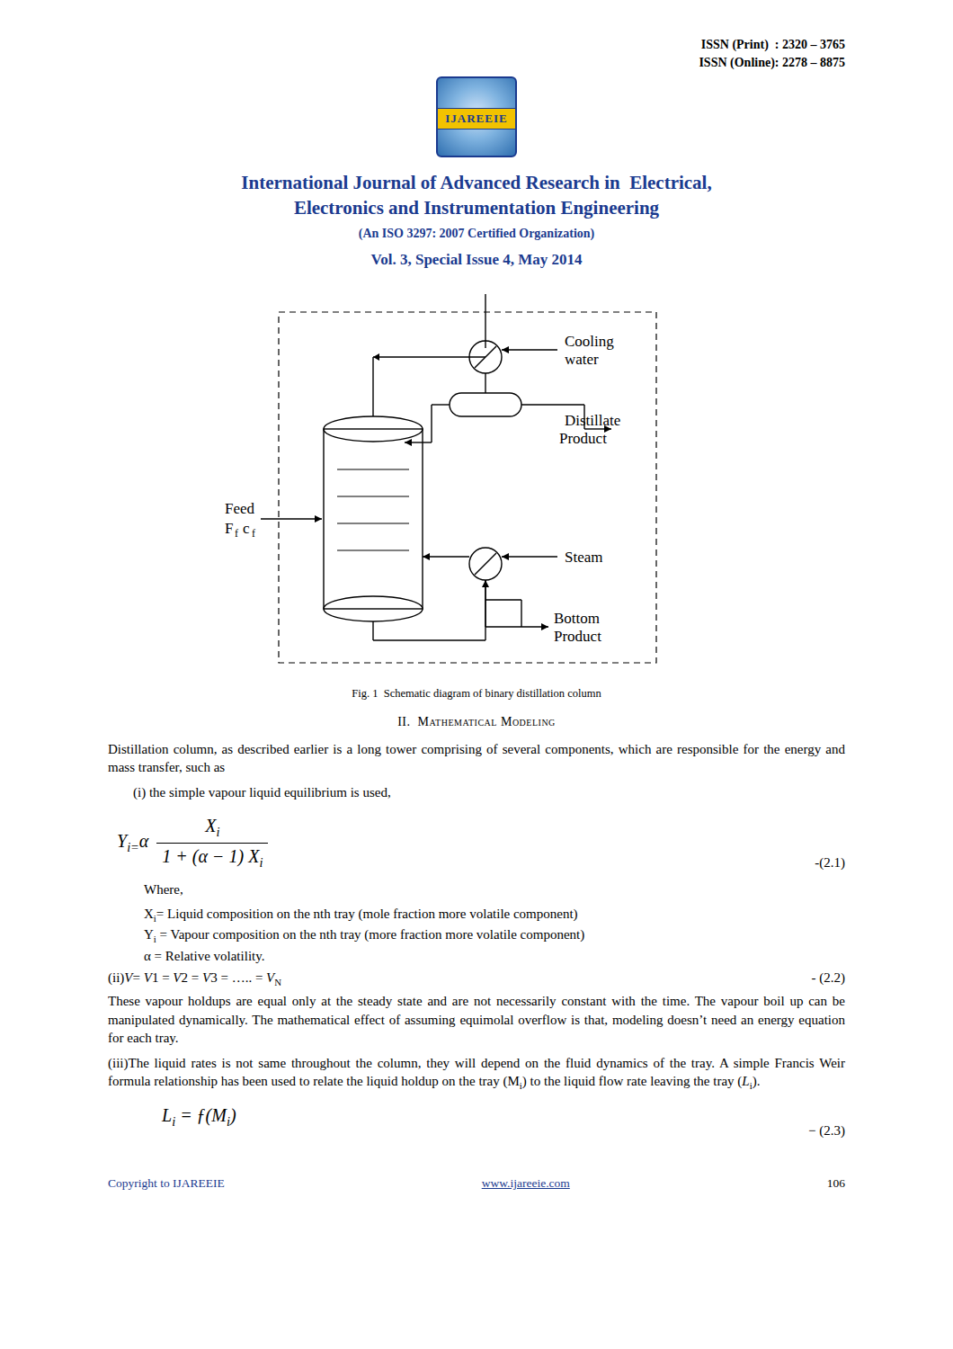ISSN (Print) : 2320 – 3765
ISSN (Online): 2278 – 8875
IJAREEIE
International Journal of Advanced Research in Electrical,
Electronics and Instrumentation Engineering
(An ISO 3297: 2007 Certified Organization)
Vol. 3, Special Issue 4, May 2014
Cooling water Distillate Product Feed F f c f Steam Bottom Product
Fig. 1 Schematic diagram of binary distillation column
II. Mathematical Modeling
Distillation column, as described earlier is a long tower comprising of several components, which are responsible for the energy and mass transfer, such as
(i) the simple vapour liquid equilibrium is used,
Yi=α Xi 1 + (α − 1) Xi -(2.1)
Where,
Xi= Liquid composition on the nth tray (mole fraction more volatile component)
Yi = Vapour composition on the nth tray (more fraction more volatile component)
α = Relative volatility.
(ii)V= V1 = V2 = V3 = ….. = VN - (2.2)
These vapour holdups are equal only at the steady state and are not necessarily constant with the time. The vapour boil up can be manipulated dynamically. The mathematical effect of assuming equimolal overflow is that, modeling doesn’t need an energy equation for each tray.
(iii)The liquid rates is not same throughout the column, they will depend on the fluid dynamics of the tray. A simple Francis Weir formula relationship has been used to relate the liquid holdup on the tray (Mi) to the liquid flow rate leaving the tray (Li).
Li = ƒ(Mi) − (2.3)
Copyright to IJAREEIE www.ijareeie.com 106